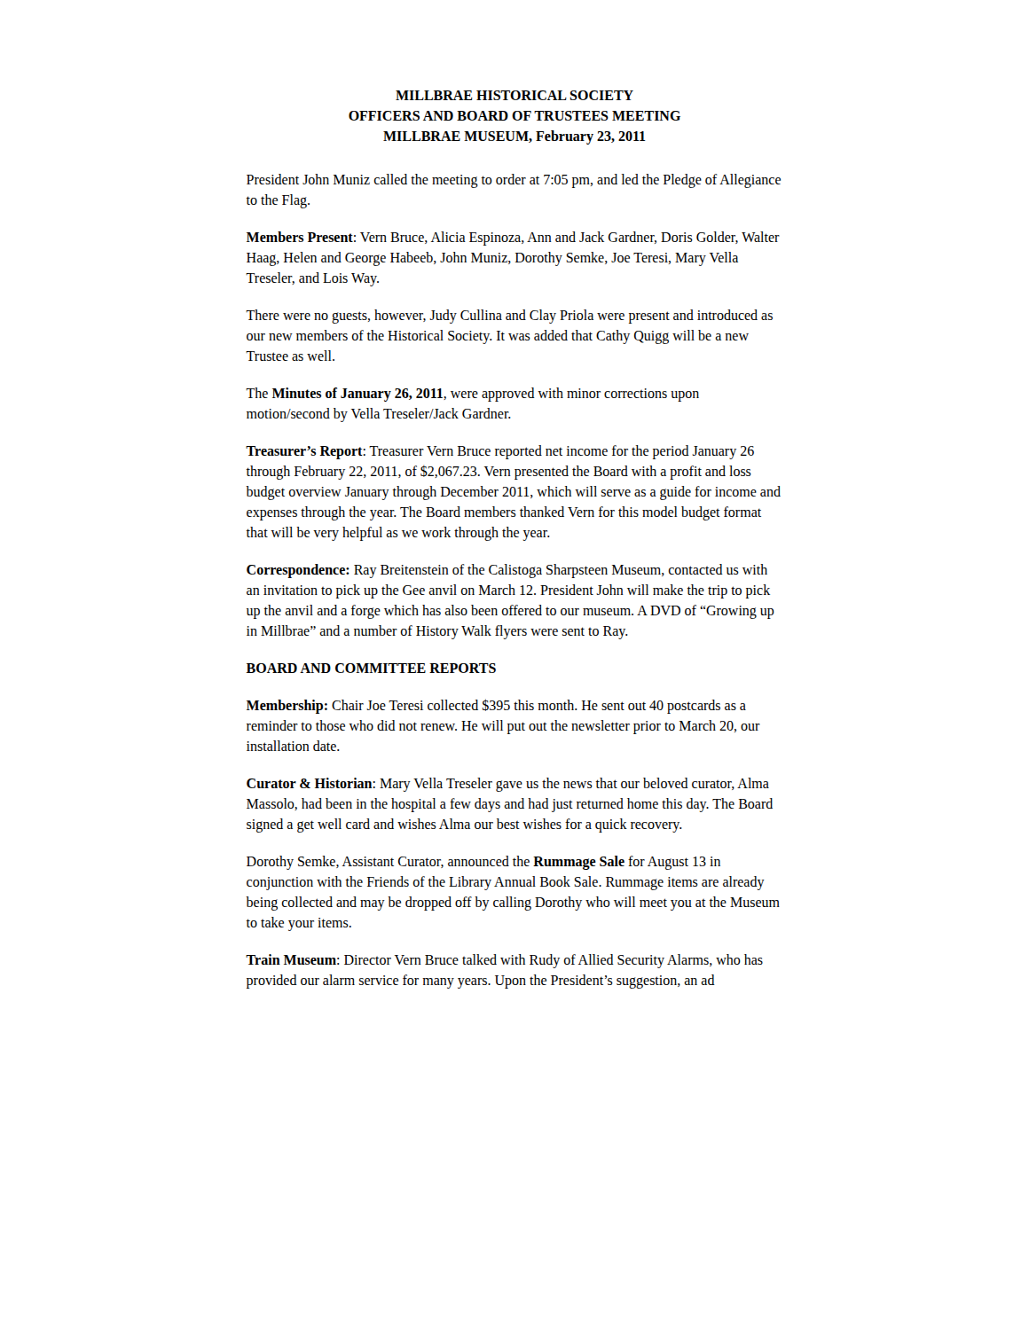MILLBRAE HISTORICAL SOCIETY OFFICERS AND BOARD OF TRUSTEES MEETING MILLBRAE MUSEUM, February 23, 2011
President John Muniz called the meeting to order at 7:05 pm, and led the Pledge of Allegiance to the Flag.
Members Present: Vern Bruce, Alicia Espinoza, Ann and Jack Gardner, Doris Golder, Walter Haag, Helen and George Habeeb, John Muniz, Dorothy Semke, Joe Teresi, Mary Vella Treseler, and Lois Way.
There were no guests, however, Judy Cullina and Clay Priola were present and introduced as our new members of the Historical Society. It was added that Cathy Quigg will be a new Trustee as well.
The Minutes of January 26, 2011, were approved with minor corrections upon motion/second by Vella Treseler/Jack Gardner.
Treasurer’s Report: Treasurer Vern Bruce reported net income for the period January 26 through February 22, 2011, of $2,067.23. Vern presented the Board with a profit and loss budget overview January through December 2011, which will serve as a guide for income and expenses through the year. The Board members thanked Vern for this model budget format that will be very helpful as we work through the year.
Correspondence: Ray Breitenstein of the Calistoga Sharpsteen Museum, contacted us with an invitation to pick up the Gee anvil on March 12. President John will make the trip to pick up the anvil and a forge which has also been offered to our museum. A DVD of “Growing up in Millbrae” and a number of History Walk flyers were sent to Ray.
Board and Committee Reports
Membership: Chair Joe Teresi collected $395 this month. He sent out 40 postcards as a reminder to those who did not renew. He will put out the newsletter prior to March 20, our installation date.
Curator & Historian: Mary Vella Treseler gave us the news that our beloved curator, Alma Massolo, had been in the hospital a few days and had just returned home this day. The Board signed a get well card and wishes Alma our best wishes for a quick recovery.
Dorothy Semke, Assistant Curator, announced the Rummage Sale for August 13 in conjunction with the Friends of the Library Annual Book Sale. Rummage items are already being collected and may be dropped off by calling Dorothy who will meet you at the Museum to take your items.
Train Museum: Director Vern Bruce talked with Rudy of Allied Security Alarms, who has provided our alarm service for many years. Upon the President’s suggestion, an ad